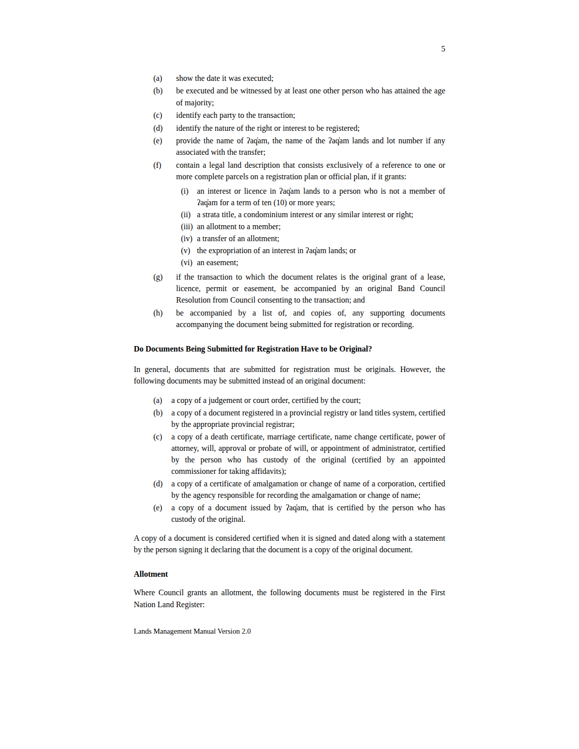5
(a) show the date it was executed;
(b) be executed and be witnessed by at least one other person who has attained the age of majority;
(c) identify each party to the transaction;
(d) identify the nature of the right or interest to be registered;
(e) provide the name of ʔaq̓am, the name of the ʔaq̓am lands and lot number if any associated with the transfer;
(f) contain a legal land description that consists exclusively of a reference to one or more complete parcels on a registration plan or official plan, if it grants:
(i) an interest or licence in ʔaq̓am lands to a person who is not a member of ʔaq̓am for a term of ten (10) or more years;
(ii) a strata title, a condominium interest or any similar interest or right;
(iii) an allotment to a member;
(iv) a transfer of an allotment;
(v) the expropriation of an interest in ʔaq̓am lands; or
(vi) an easement;
(g) if the transaction to which the document relates is the original grant of a lease, licence, permit or easement, be accompanied by an original Band Council Resolution from Council consenting to the transaction; and
(h) be accompanied by a list of, and copies of, any supporting documents accompanying the document being submitted for registration or recording.
Do Documents Being Submitted for Registration Have to be Original?
In general, documents that are submitted for registration must be originals. However, the following documents may be submitted instead of an original document:
(a) a copy of a judgement or court order, certified by the court;
(b) a copy of a document registered in a provincial registry or land titles system, certified by the appropriate provincial registrar;
(c) a copy of a death certificate, marriage certificate, name change certificate, power of attorney, will, approval or probate of will, or appointment of administrator, certified by the person who has custody of the original (certified by an appointed commissioner for taking affidavits);
(d) a copy of a certificate of amalgamation or change of name of a corporation, certified by the agency responsible for recording the amalgamation or change of name;
(e) a copy of a document issued by ʔaq̓am, that is certified by the person who has custody of the original.
A copy of a document is considered certified when it is signed and dated along with a statement by the person signing it declaring that the document is a copy of the original document.
Allotment
Where Council grants an allotment, the following documents must be registered in the First Nation Land Register:
Lands Management Manual Version 2.0